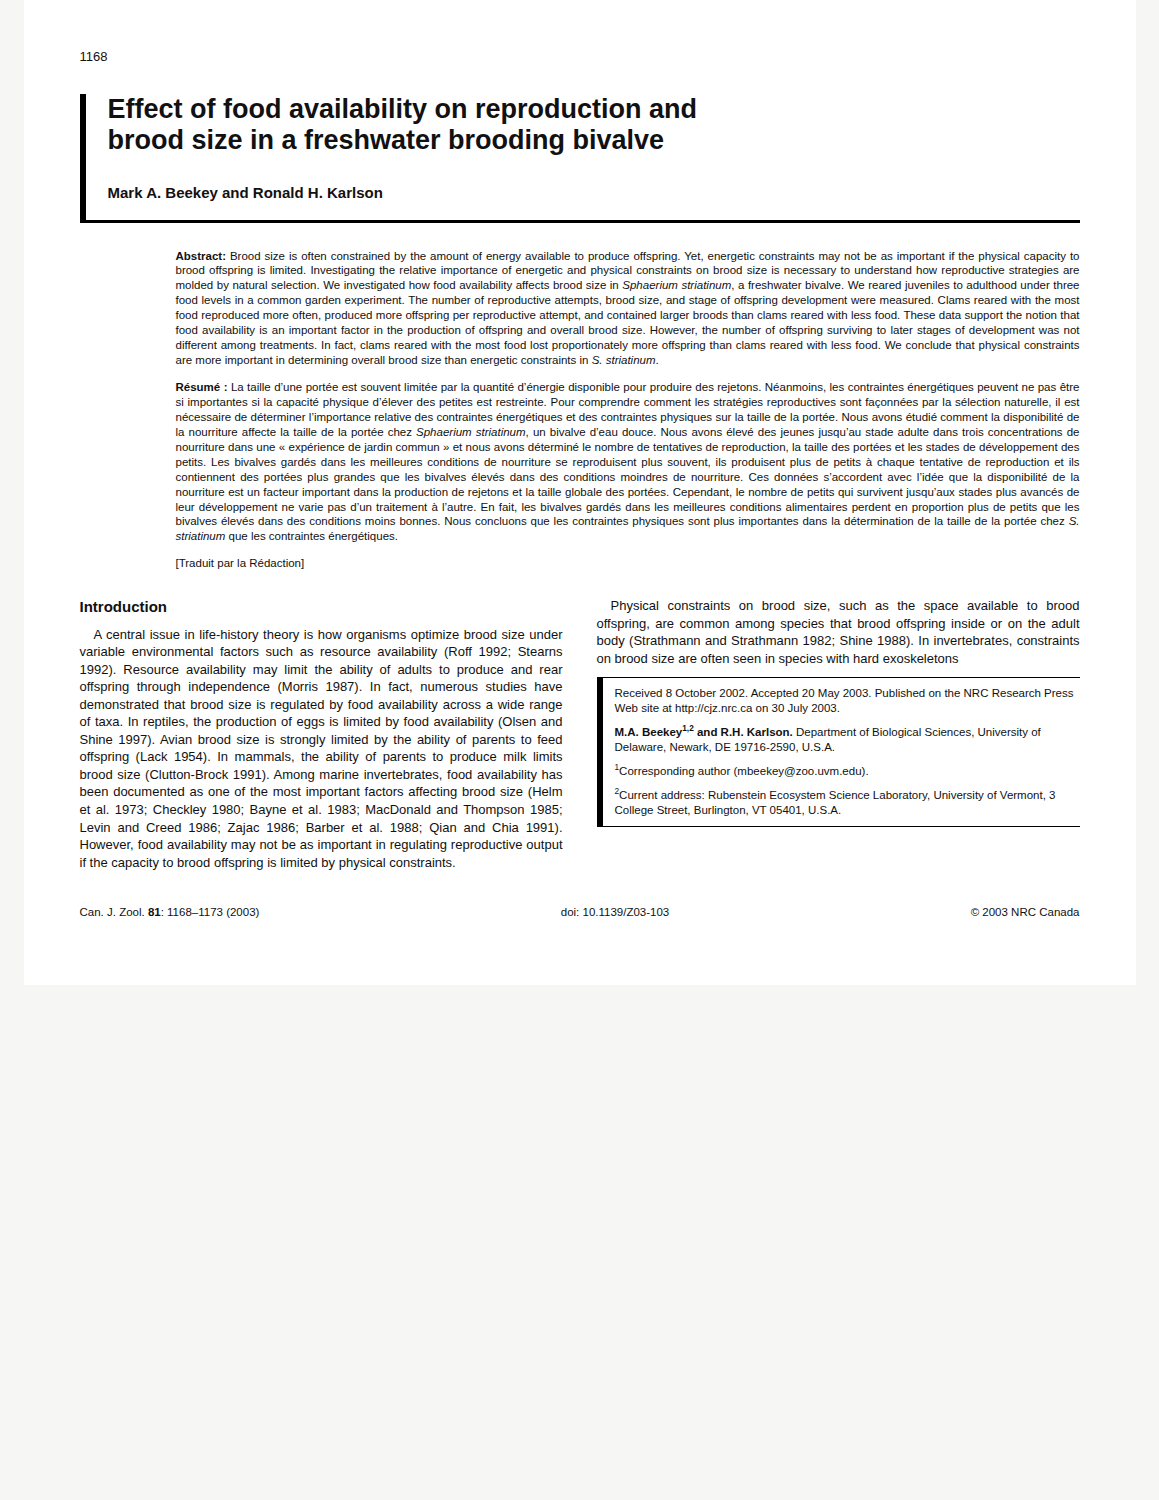1168
Effect of food availability on reproduction and
brood size in a freshwater brooding bivalve
Mark A. Beekey and Ronald H. Karlson
Abstract: Brood size is often constrained by the amount of energy available to produce offspring. Yet, energetic constraints may not be as important if the physical capacity to brood offspring is limited. Investigating the relative importance of energetic and physical constraints on brood size is necessary to understand how reproductive strategies are molded by natural selection. We investigated how food availability affects brood size in Sphaerium striatinum, a freshwater bivalve. We reared juveniles to adulthood under three food levels in a common garden experiment. The number of reproductive attempts, brood size, and stage of offspring development were measured. Clams reared with the most food reproduced more often, produced more offspring per reproductive attempt, and contained larger broods than clams reared with less food. These data support the notion that food availability is an important factor in the production of offspring and overall brood size. However, the number of offspring surviving to later stages of development was not different among treatments. In fact, clams reared with the most food lost proportionately more offspring than clams reared with less food. We conclude that physical constraints are more important in determining overall brood size than energetic constraints in S. striatinum.
Résumé : La taille d’une portée est souvent limitée par la quantité d’énergie disponible pour produire des rejetons. Néanmoins, les contraintes énergétiques peuvent ne pas être si importantes si la capacité physique d’élever des petites est restreinte. Pour comprendre comment les stratégies reproductives sont façonnées par la sélection naturelle, il est nécessaire de déterminer l’importance relative des contraintes énergétiques et des contraintes physiques sur la taille de la portée. Nous avons étudié comment la disponibilité de la nourriture affecte la taille de la portée chez Sphaerium striatinum, un bivalve d’eau douce. Nous avons élevé des jeunes jusqu’au stade adulte dans trois concentrations de nourriture dans une « expérience de jardin commun » et nous avons déterminé le nombre de tentatives de reproduction, la taille des portées et les stades de développement des petits. Les bivalves gardés dans les meilleures conditions de nourriture se reproduisent plus souvent, ils produisent plus de petits à chaque tentative de reproduction et ils contiennent des portées plus grandes que les bivalves élevés dans des conditions moindres de nourriture. Ces données s’accordent avec l’idée que la disponibilité de la nourriture est un facteur important dans la production de rejetons et la taille globale des portées. Cependant, le nombre de petits qui survivent jusqu’aux stades plus avancés de leur développement ne varie pas d’un traitement à l’autre. En fait, les bivalves gardés dans les meilleures conditions alimentaires perdent en proportion plus de petits que les bivalves élevés dans des conditions moins bonnes. Nous concluons que les contraintes physiques sont plus importantes dans la détermination de la taille de la portée chez S. striatinum que les contraintes énergétiques.
[Traduit par la Rédaction]
Introduction
A central issue in life-history theory is how organisms optimize brood size under variable environmental factors such as resource availability (Roff 1992; Stearns 1992). Resource availability may limit the ability of adults to produce and rear offspring through independence (Morris 1987). In fact, numerous studies have demonstrated that brood size is regulated by food availability across a wide range of taxa. In reptiles, the production of eggs is limited by food availability (Olsen and Shine 1997). Avian brood size is strongly limited by the ability of parents to feed offspring (Lack 1954). In mammals, the ability of parents to produce milk limits brood size (Clutton-Brock 1991). Among marine invertebrates, food availability has been documented as one of the most important factors affecting brood size (Helm et al. 1973; Checkley 1980; Bayne et al. 1983; MacDonald and Thompson 1985; Levin and Creed 1986; Zajac 1986; Barber et al. 1988; Qian and Chia 1991). However, food availability may not be as important in regulating reproductive output if the capacity to brood offspring is limited by physical constraints.
Physical constraints on brood size, such as the space available to brood offspring, are common among species that brood offspring inside or on the adult body (Strathmann and Strathmann 1982; Shine 1988). In invertebrates, constraints on brood size are often seen in species with hard exoskeletons
Received 8 October 2002. Accepted 20 May 2003. Published on the NRC Research Press Web site at http://cjz.nrc.ca on 30 July 2003.
M.A. Beekey1,2 and R.H. Karlson. Department of Biological Sciences, University of Delaware, Newark, DE 19716-2590, U.S.A.
1Corresponding author (mbeekey@zoo.uvm.edu).
2Current address: Rubenstein Ecosystem Science Laboratory, University of Vermont, 3 College Street, Burlington, VT 05401, U.S.A.
Can. J. Zool. 81: 1168–1173 (2003) doi: 10.1139/Z03-103 © 2003 NRC Canada